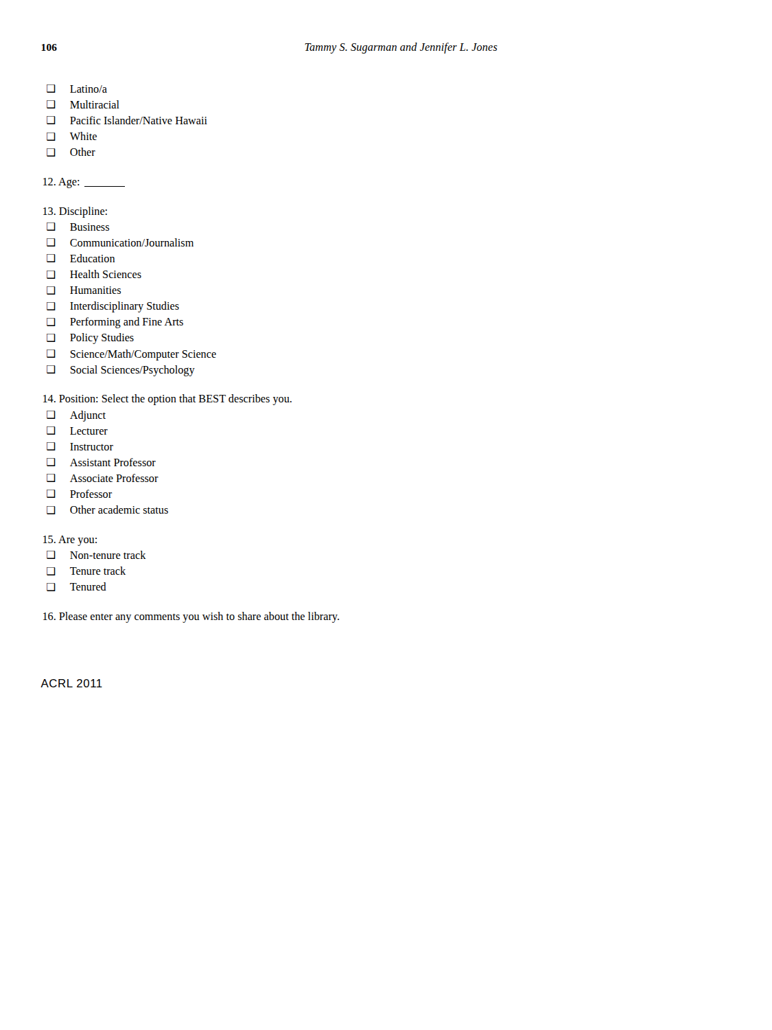106
Tammy S. Sugarman and Jennifer L. Jones
Latino/a
Multiracial
Pacific Islander/Native Hawaii
White
Other
12. Age:
13. Discipline:
Business
Communication/Journalism
Education
Health Sciences
Humanities
Interdisciplinary Studies
Performing and Fine Arts
Policy Studies
Science/Math/Computer Science
Social Sciences/Psychology
14. Position: Select the option that BEST describes you.
Adjunct
Lecturer
Instructor
Assistant Professor
Associate Professor
Professor
Other academic status
15. Are you:
Non-tenure track
Tenure track
Tenured
16. Please enter any comments you wish to share about the library.
ACRL 2011